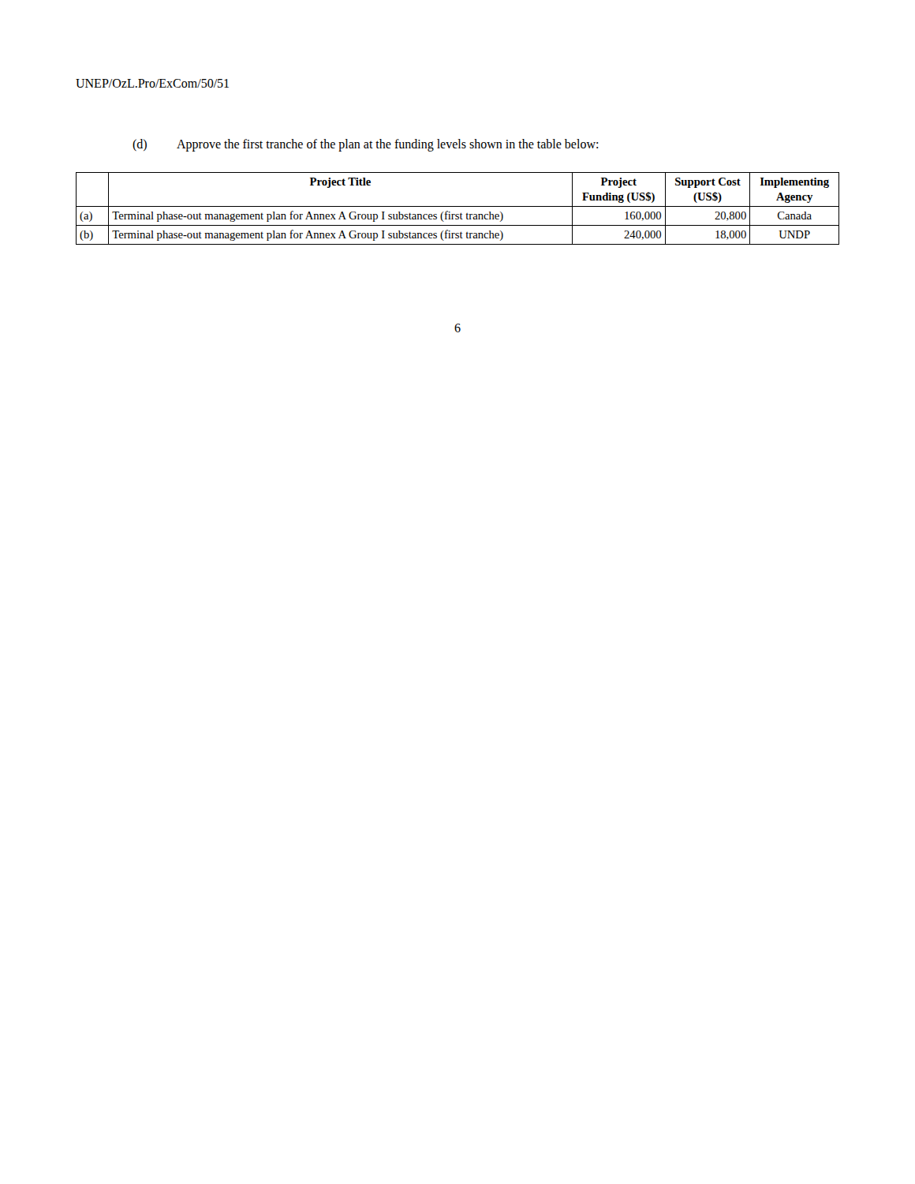UNEP/OzL.Pro/ExCom/50/51
(d)
Approve the first tranche of the plan at the funding levels shown in the table below:
| | Project Title | Project Funding (US$) | Support Cost (US$) | Implementing Agency |
| --- | --- | --- | --- | --- |
| (a) | Terminal phase-out management plan for Annex A Group I substances (first tranche) | 160,000 | 20,800 | Canada |
| (b) | Terminal phase-out management plan for Annex A Group I substances (first tranche) | 240,000 | 18,000 | UNDP |
6